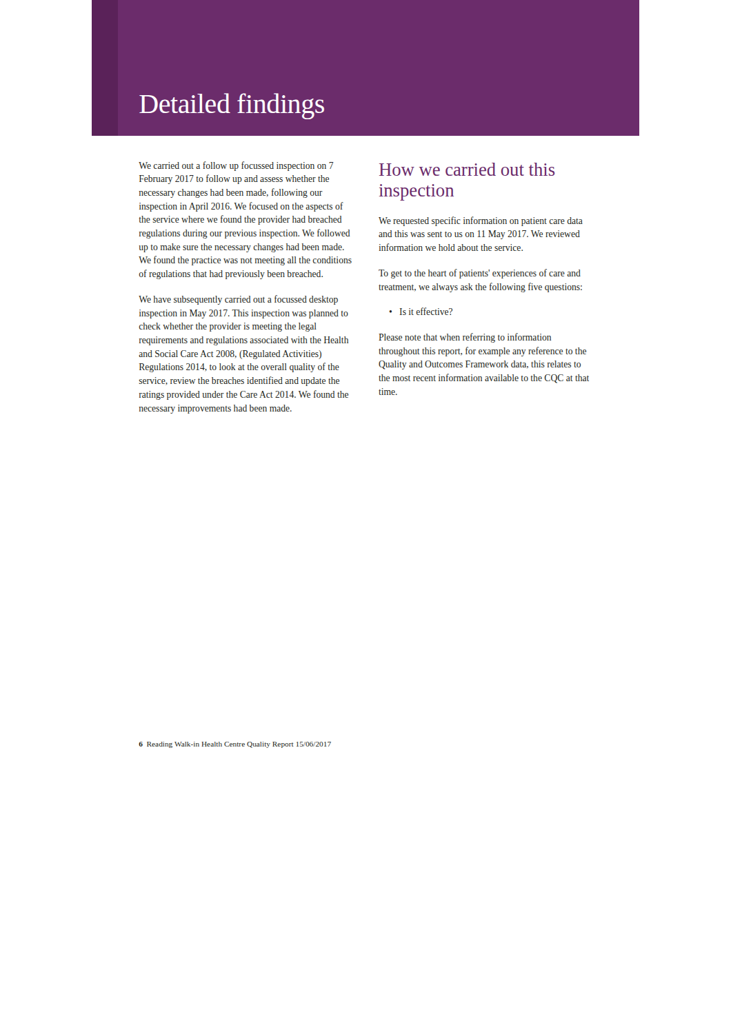Detailed findings
We carried out a follow up focussed inspection on 7 February 2017 to follow up and assess whether the necessary changes had been made, following our inspection in April 2016. We focused on the aspects of the service where we found the provider had breached regulations during our previous inspection. We followed up to make sure the necessary changes had been made. We found the practice was not meeting all the conditions of regulations that had previously been breached.
We have subsequently carried out a focussed desktop inspection in May 2017. This inspection was planned to check whether the provider is meeting the legal requirements and regulations associated with the Health and Social Care Act 2008, (Regulated Activities) Regulations 2014, to look at the overall quality of the service, review the breaches identified and update the ratings provided under the Care Act 2014. We found the necessary improvements had been made.
How we carried out this inspection
We requested specific information on patient care data and this was sent to us on 11 May 2017. We reviewed information we hold about the service.
To get to the heart of patients' experiences of care and treatment, we always ask the following five questions:
Is it effective?
Please note that when referring to information throughout this report, for example any reference to the Quality and Outcomes Framework data, this relates to the most recent information available to the CQC at that time.
6 Reading Walk-in Health Centre Quality Report 15/06/2017